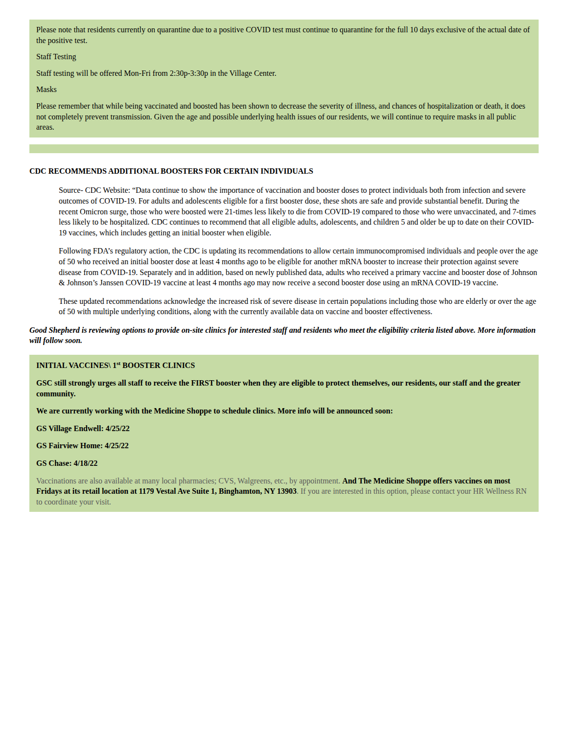Please note that residents currently on quarantine due to a positive COVID test must continue to quarantine for the full 10 days exclusive of the actual date of the positive test.
Staff Testing
Staff testing will be offered Mon-Fri from 2:30p-3:30p in the Village Center.
Masks
Please remember that while being vaccinated and boosted has been shown to decrease the severity of illness, and chances of hospitalization or death, it does not completely prevent transmission. Given the age and possible underlying health issues of our residents, we will continue to require masks in all public areas.
CDC RECOMMENDS ADDITIONAL BOOSTERS FOR CERTAIN INDIVIDUALS
Source- CDC Website: “Data continue to show the importance of vaccination and booster doses to protect individuals both from infection and severe outcomes of COVID-19. For adults and adolescents eligible for a first booster dose, these shots are safe and provide substantial benefit. During the recent Omicron surge, those who were boosted were 21-times less likely to die from COVID-19 compared to those who were unvaccinated, and 7-times less likely to be hospitalized. CDC continues to recommend that all eligible adults, adolescents, and children 5 and older be up to date on their COVID-19 vaccines, which includes getting an initial booster when eligible.
Following FDA’s regulatory action, the CDC is updating its recommendations to allow certain immunocompromised individuals and people over the age of 50 who received an initial booster dose at least 4 months ago to be eligible for another mRNA booster to increase their protection against severe disease from COVID-19. Separately and in addition, based on newly published data, adults who received a primary vaccine and booster dose of Johnson & Johnson’s Janssen COVID-19 vaccine at least 4 months ago may now receive a second booster dose using an mRNA COVID-19 vaccine.
These updated recommendations acknowledge the increased risk of severe disease in certain populations including those who are elderly or over the age of 50 with multiple underlying conditions, along with the currently available data on vaccine and booster effectiveness.
Good Shepherd is reviewing options to provide on-site clinics for interested staff and residents who meet the eligibility criteria listed above. More information will follow soon.
INITIAL VACCINES\ 1st BOOSTER CLINICS
GSC still strongly urges all staff to receive the FIRST booster when they are eligible to protect themselves, our residents, our staff and the greater community.
We are currently working with the Medicine Shoppe to schedule clinics. More info will be announced soon:
GS Village Endwell: 4/25/22
GS Fairview Home: 4/25/22
GS Chase: 4/18/22
Vaccinations are also available at many local pharmacies; CVS, Walgreens, etc., by appointment. And The Medicine Shoppe offers vaccines on most Fridays at its retail location at 1179 Vestal Ave Suite 1, Binghamton, NY 13903. If you are interested in this option, please contact your HR Wellness RN to coordinate your visit.